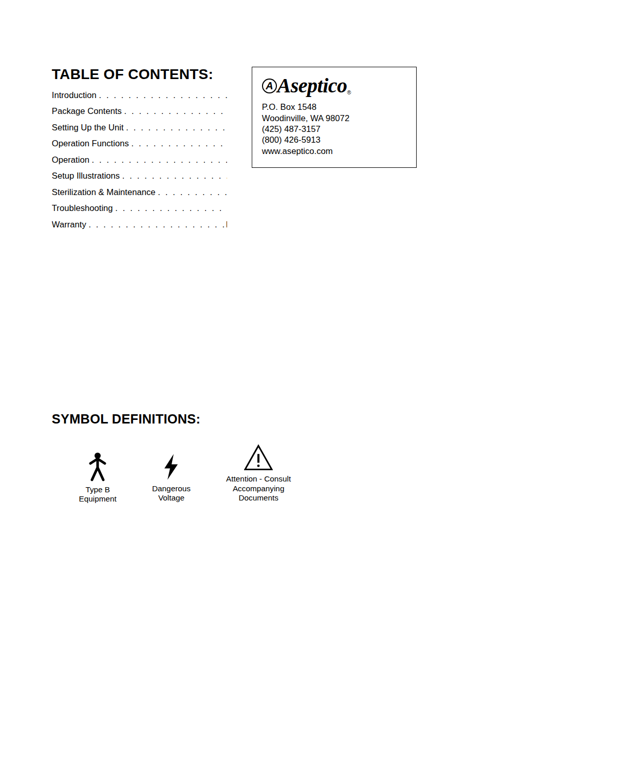TABLE OF CONTENTS:
Introduction . . . . . . . . . . . . . . . . . . . . . . . . 1
Package Contents . . . . . . . . . . . . . . . . . . . . 1
Setting Up the Unit . . . . . . . . . . . . . . . . . . 2
Operation Functions . . . . . . . . . . . . . . . . . 3
Operation . . . . . . . . . . . . . . . . . . . . . . . . . . . 3
Setup Illustrations . . . . . . . . . . . . . . . . . . . 4
Sterilization & Maintenance . . . . . . . . . . . . 5
Troubleshooting . . . . . . . . . . . . . . . . . . . . . . 5
Warranty . . . . . . . . . . . . . . . . . . . Back Cover
AAseptico®
P.O. Box 1548
Woodinville, WA 98072
(425) 487-3157
(800) 426-5913
www.aseptico.com
SYMBOL DEFINITIONS:
Type B
Equipment
Dangerous
Voltage
Attention - Consult
Accompanying
Documents